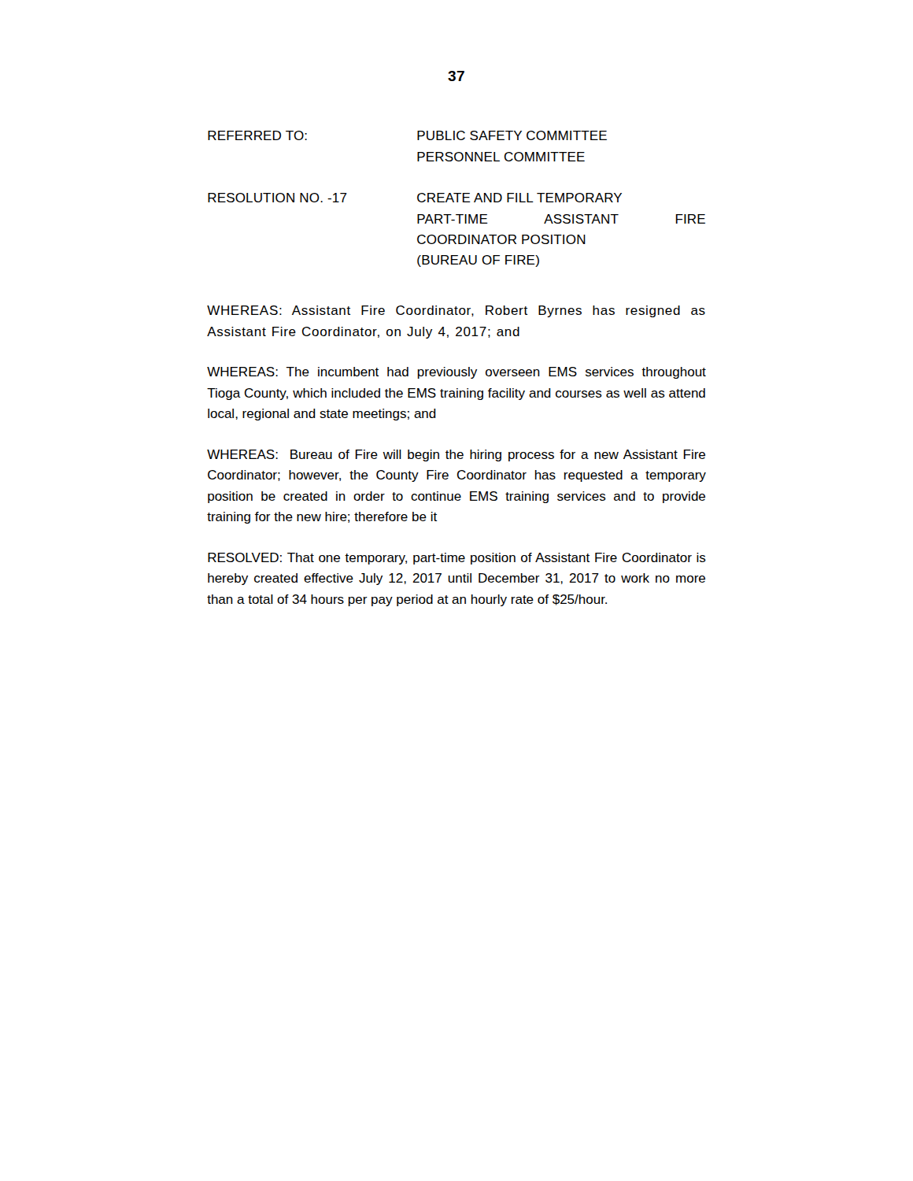37
| REFERRED TO: | PUBLIC SAFETY COMMITTEE |
| | PERSONNEL COMMITTEE |
| RESOLUTION NO. -17 | CREATE AND FILL TEMPORARY |
| | PART-TIME ASSISTANT FIRE |
| | COORDINATOR POSITION |
| | (BUREAU OF FIRE) |
WHEREAS: Assistant Fire Coordinator, Robert Byrnes has resigned as Assistant Fire Coordinator, on July 4, 2017; and
WHEREAS: The incumbent had previously overseen EMS services throughout Tioga County, which included the EMS training facility and courses as well as attend local, regional and state meetings; and
WHEREAS: Bureau of Fire will begin the hiring process for a new Assistant Fire Coordinator; however, the County Fire Coordinator has requested a temporary position be created in order to continue EMS training services and to provide training for the new hire; therefore be it
RESOLVED: That one temporary, part-time position of Assistant Fire Coordinator is hereby created effective July 12, 2017 until December 31, 2017 to work no more than a total of 34 hours per pay period at an hourly rate of $25/hour.